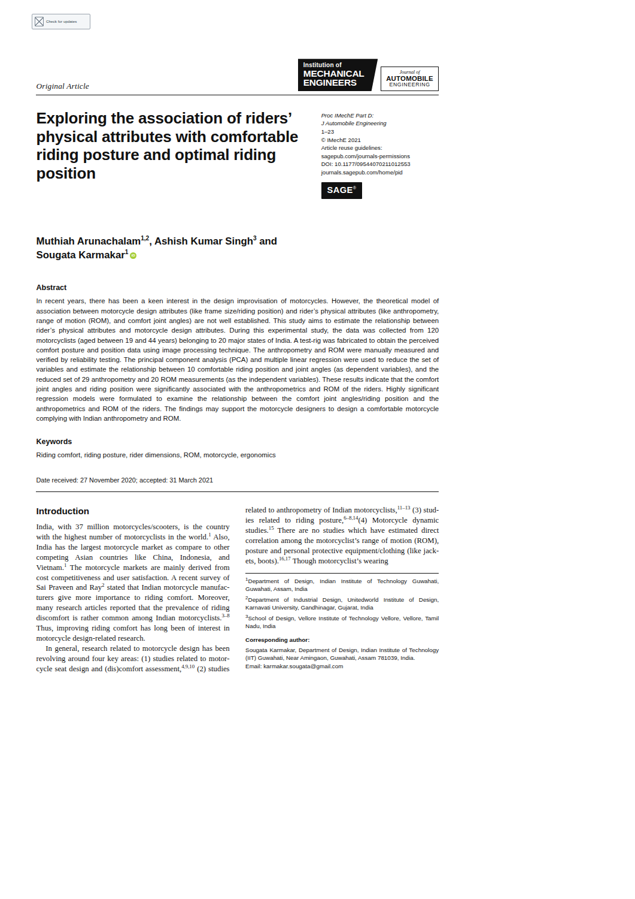Check for updates
Original Article
Institution of
MECHANICAL
ENGINEERS
Journal of
AUTOMOBILE
ENGINEERING
Exploring the association of riders’ physical attributes with comfortable riding posture and optimal riding position
Proc IMechE Part D:
J Automobile Engineering
1–23
© IMechE 2021
Article reuse guidelines:
sagepub.com/journals-permissions
DOI: 10.1177/09544070211012553
journals.sagepub.com/home/pid
SAGE®
Muthiah Arunachalam1,2, Ashish Kumar Singh3 and
Sougata Karmakar1
Abstract
In recent years, there has been a keen interest in the design improvisation of motorcycles. However, the theoretical model of association between motorcycle design attributes (like frame size/riding position) and rider’s physical attributes (like anthropometry, range of motion (ROM), and comfort joint angles) are not well established. This study aims to estimate the relationship between rider’s physical attributes and motorcycle design attributes. During this experimental study, the data was collected from 120 motorcyclists (aged between 19 and 44 years) belonging to 20 major states of India. A test-rig was fabricated to obtain the perceived comfort posture and position data using image processing technique. The anthropometry and ROM were manually measured and verified by reliability testing. The principal component analysis (PCA) and multiple linear regression were used to reduce the set of variables and estimate the relationship between 10 comfortable riding position and joint angles (as dependent variables), and the reduced set of 29 anthropometry and 20 ROM measurements (as the independent variables). These results indicate that the comfort joint angles and riding position were significantly associated with the anthropometrics and ROM of the riders. Highly significant regression models were formulated to examine the relationship between the comfort joint angles/riding position and the anthropometrics and ROM of the riders. The findings may support the motorcycle designers to design a comfortable motorcycle complying with Indian anthropometry and ROM.
Keywords
Riding comfort, riding posture, rider dimensions, ROM, motorcycle, ergonomics
Date received: 27 November 2020; accepted: 31 March 2021
Introduction
India, with 37 million motorcycles/scooters, is the country with the highest number of motorcyclists in the world.1 Also, India has the largest motorcycle market as compare to other competing Asian countries like China, Indonesia, and Vietnam.1 The motorcycle markets are mainly derived from cost competitiveness and user satisfaction. A recent survey of Sai Praveen and Ray2 stated that Indian motorcycle manufacturers give more importance to riding comfort. Moreover, many research articles reported that the prevalence of riding discomfort is rather common among Indian motorcyclists.3–8 Thus, improving riding comfort has long been of interest in motorcycle design-related research.
In general, research related to motorcycle design has been revolving around four key areas: (1) studies related to motorcycle seat design and (dis)comfort assessment,4,9,10 (2) studies related to anthropometry of Indian motorcyclists,11–13 (3) studies related to riding posture,6–8,14(4) Motorcycle dynamic studies.15 There are no studies which have estimated direct correlation among the motorcyclist’s range of motion (ROM), posture and personal protective equipment/clothing (like jackets, boots).16,17 Though motorcyclist’s wearing
1Department of Design, Indian Institute of Technology Guwahati, Guwahati, Assam, India
2Department of Industrial Design, Unitedworld Institute of Design, Karnavati University, Gandhinagar, Gujarat, India
3School of Design, Vellore Institute of Technology Vellore, Vellore, Tamil Nadu, India
Corresponding author:
Sougata Karmakar, Department of Design, Indian Institute of Technology (IIT) Guwahati, Near Amingaon, Guwahati, Assam 781039, India.
Email: karmakar.sougata@gmail.com